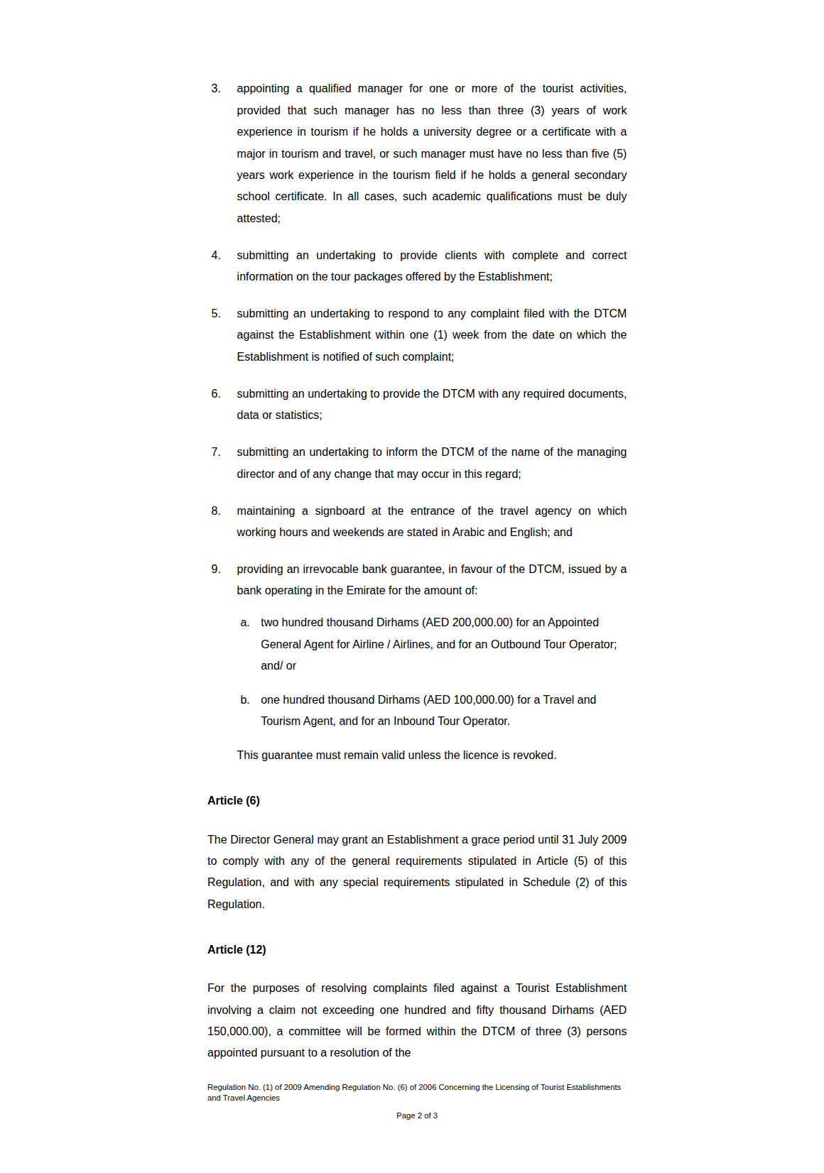3. appointing a qualified manager for one or more of the tourist activities, provided that such manager has no less than three (3) years of work experience in tourism if he holds a university degree or a certificate with a major in tourism and travel, or such manager must have no less than five (5) years work experience in the tourism field if he holds a general secondary school certificate. In all cases, such academic qualifications must be duly attested;
4. submitting an undertaking to provide clients with complete and correct information on the tour packages offered by the Establishment;
5. submitting an undertaking to respond to any complaint filed with the DTCM against the Establishment within one (1) week from the date on which the Establishment is notified of such complaint;
6. submitting an undertaking to provide the DTCM with any required documents, data or statistics;
7. submitting an undertaking to inform the DTCM of the name of the managing director and of any change that may occur in this regard;
8. maintaining a signboard at the entrance of the travel agency on which working hours and weekends are stated in Arabic and English; and
9. providing an irrevocable bank guarantee, in favour of the DTCM, issued by a bank operating in the Emirate for the amount of:
a. two hundred thousand Dirhams (AED 200,000.00) for an Appointed General Agent for Airline / Airlines, and for an Outbound Tour Operator; and/ or
b. one hundred thousand Dirhams (AED 100,000.00) for a Travel and Tourism Agent, and for an Inbound Tour Operator.
This guarantee must remain valid unless the licence is revoked.
Article (6)
The Director General may grant an Establishment a grace period until 31 July 2009 to comply with any of the general requirements stipulated in Article (5) of this Regulation, and with any special requirements stipulated in Schedule (2) of this Regulation.
Article (12)
For the purposes of resolving complaints filed against a Tourist Establishment involving a claim not exceeding one hundred and fifty thousand Dirhams (AED 150,000.00), a committee will be formed within the DTCM of three (3) persons appointed pursuant to a resolution of the
Regulation No. (1) of 2009 Amending Regulation No. (6) of 2006 Concerning the Licensing of Tourist Establishments and Travel Agencies
Page 2 of 3